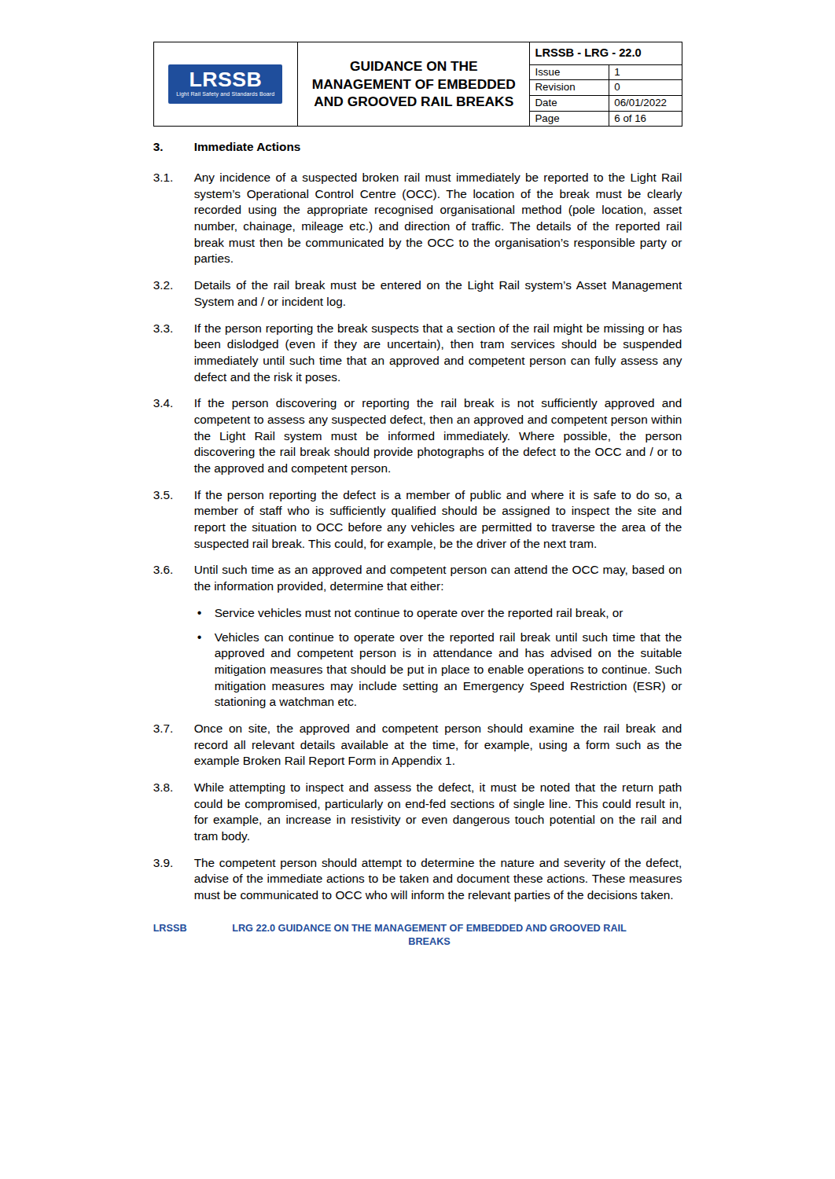LRSSB Light Rail Safety and Standards Board
GUIDANCE ON THE MANAGEMENT OF EMBEDDED AND GROOVED RAIL BREAKS
LRSSB - LRG - 22.0
| Issue | 1 |
| Revision | 0 |
| Date | 06/01/2022 |
| Page | 6 of 16 |
3. Immediate Actions
3.1.
Any incidence of a suspected broken rail must immediately be reported to the Light Rail system’s Operational Control Centre (OCC). The location of the break must be clearly recorded using the appropriate recognised organisational method (pole location, asset number, chainage, mileage etc.) and direction of traffic. The details of the reported rail break must then be communicated by the OCC to the organisation’s responsible party or parties.
3.2.
Details of the rail break must be entered on the Light Rail system’s Asset Management System and / or incident log.
3.3.
If the person reporting the break suspects that a section of the rail might be missing or has been dislodged (even if they are uncertain), then tram services should be suspended immediately until such time that an approved and competent person can fully assess any defect and the risk it poses.
3.4.
If the person discovering or reporting the rail break is not sufficiently approved and competent to assess any suspected defect, then an approved and competent person within the Light Rail system must be informed immediately. Where possible, the person discovering the rail break should provide photographs of the defect to the OCC and / or to the approved and competent person.
3.5.
If the person reporting the defect is a member of public and where it is safe to do so, a member of staff who is sufficiently qualified should be assigned to inspect the site and report the situation to OCC before any vehicles are permitted to traverse the area of the suspected rail break. This could, for example, be the driver of the next tram.
3.6.
Until such time as an approved and competent person can attend the OCC may, based on the information provided, determine that either:
Service vehicles must not continue to operate over the reported rail break, or
Vehicles can continue to operate over the reported rail break until such time that the approved and competent person is in attendance and has advised on the suitable mitigation measures that should be put in place to enable operations to continue. Such mitigation measures may include setting an Emergency Speed Restriction (ESR) or stationing a watchman etc.
3.7.
Once on site, the approved and competent person should examine the rail break and record all relevant details available at the time, for example, using a form such as the example Broken Rail Report Form in Appendix 1.
3.8.
While attempting to inspect and assess the defect, it must be noted that the return path could be compromised, particularly on end-fed sections of single line. This could result in, for example, an increase in resistivity or even dangerous touch potential on the rail and tram body.
3.9.
The competent person should attempt to determine the nature and severity of the defect, advise of the immediate actions to be taken and document these actions. These measures must be communicated to OCC who will inform the relevant parties of the decisions taken.
LRSSB
LRG 22.0 GUIDANCE ON THE MANAGEMENT OF EMBEDDED AND GROOVED RAIL BREAKS